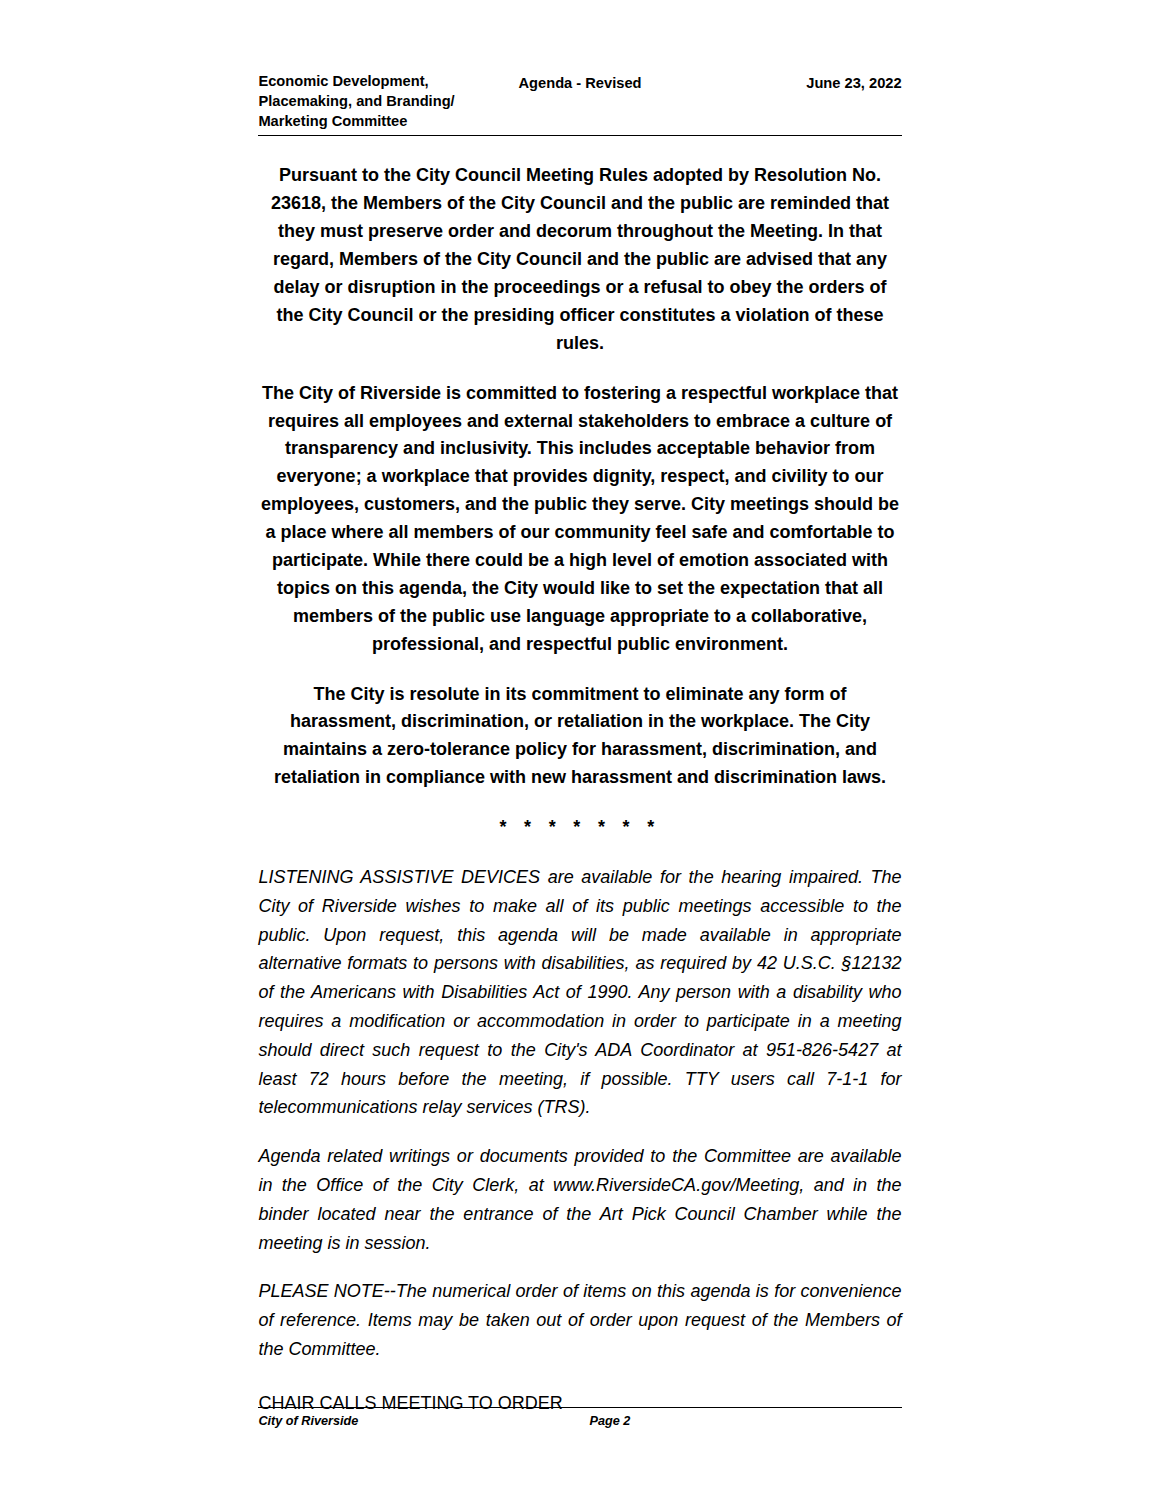Economic Development,
Placemaking, and Branding/
Marketing Committee
Agenda - Revised
June 23, 2022
Pursuant to the City Council Meeting Rules adopted by Resolution No. 23618, the Members of the City Council and the public are reminded that they must preserve order and decorum throughout the Meeting. In that regard, Members of the City Council and the public are advised that any delay or disruption in the proceedings or a refusal to obey the orders of the City Council or the presiding officer constitutes a violation of these rules.
The City of Riverside is committed to fostering a respectful workplace that requires all employees and external stakeholders to embrace a culture of transparency and inclusivity. This includes acceptable behavior from everyone; a workplace that provides dignity, respect, and civility to our employees, customers, and the public they serve. City meetings should be a place where all members of our community feel safe and comfortable to participate. While there could be a high level of emotion associated with topics on this agenda, the City would like to set the expectation that all members of the public use language appropriate to a collaborative, professional, and respectful public environment.
The City is resolute in its commitment to eliminate any form of harassment, discrimination, or retaliation in the workplace. The City maintains a zero-tolerance policy for harassment, discrimination, and retaliation in compliance with new harassment and discrimination laws.
* * * * * * *
LISTENING ASSISTIVE DEVICES are available for the hearing impaired. The City of Riverside wishes to make all of its public meetings accessible to the public. Upon request, this agenda will be made available in appropriate alternative formats to persons with disabilities, as required by 42 U.S.C. §12132 of the Americans with Disabilities Act of 1990. Any person with a disability who requires a modification or accommodation in order to participate in a meeting should direct such request to the City's ADA Coordinator at 951-826-5427 at least 72 hours before the meeting, if possible. TTY users call 7-1-1 for telecommunications relay services (TRS).
Agenda related writings or documents provided to the Committee are available in the Office of the City Clerk, at www.RiversideCA.gov/Meeting, and in the binder located near the entrance of the Art Pick Council Chamber while the meeting is in session.
PLEASE NOTE--The numerical order of items on this agenda is for convenience of reference. Items may be taken out of order upon request of the Members of the Committee.
CHAIR CALLS MEETING TO ORDER
City of Riverside Page 2